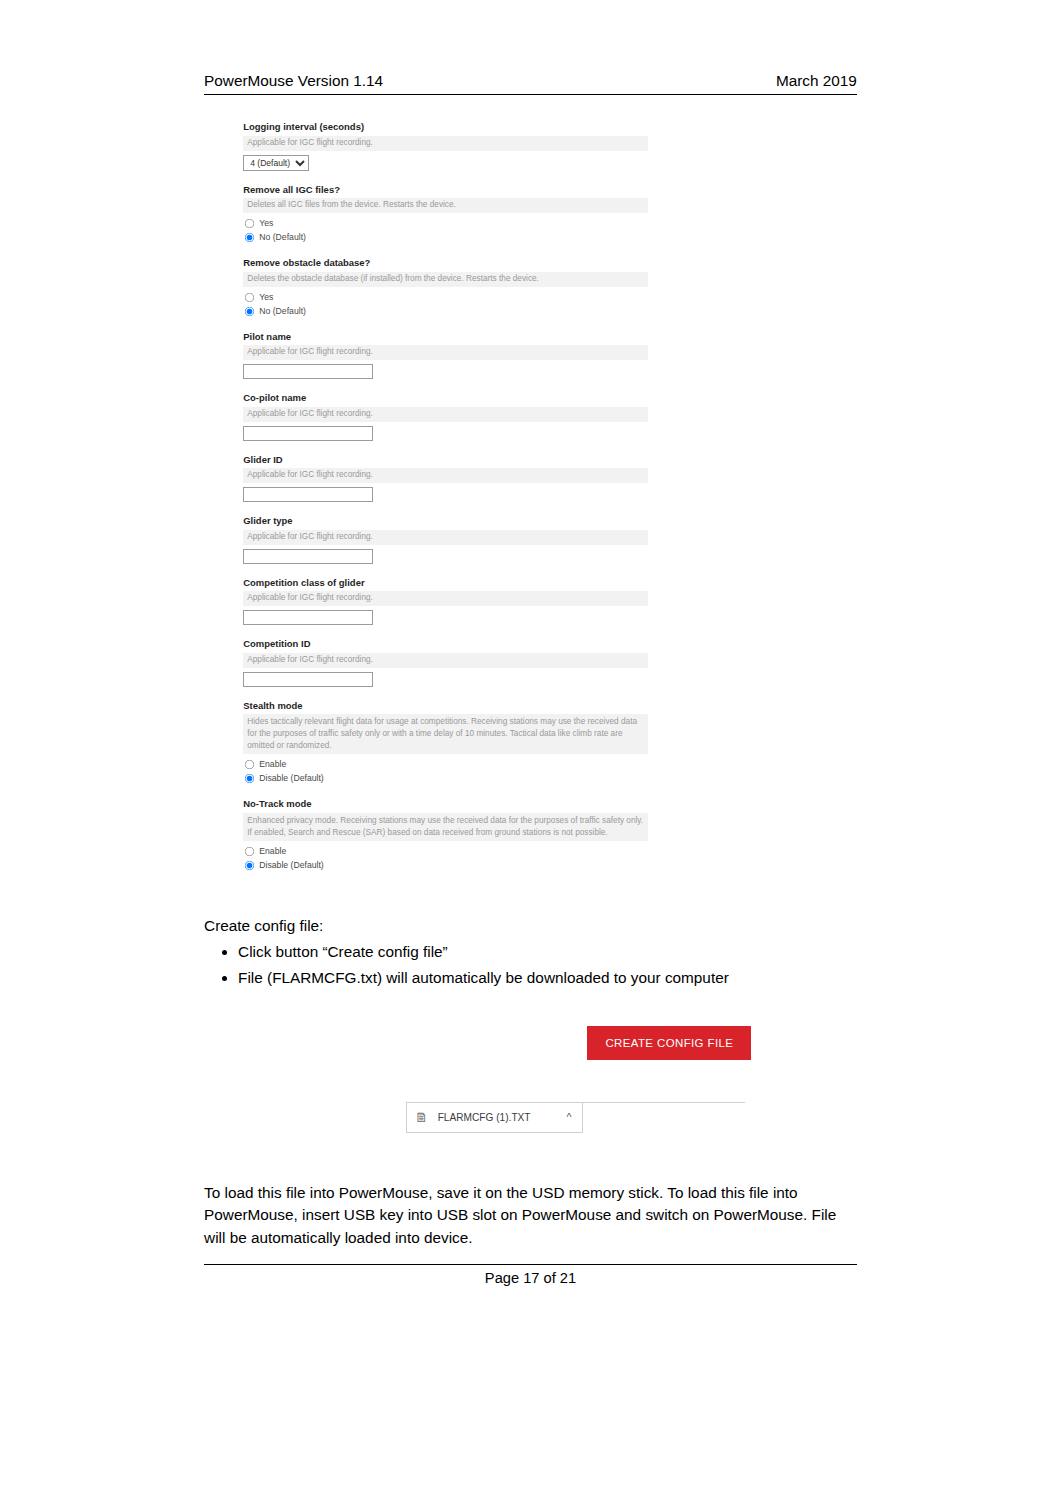PowerMouse Version 1.14 March 2019
Logging interval (seconds)
Applicable for IGC flight recording.
4 (Default)
Remove all IGC files?
Deletes all IGC files from the device. Restarts the device.
Yes No (Default)
Remove obstacle database?
Deletes the obstacle database (if installed) from the device. Restarts the device.
Yes No (Default)
Pilot name
Applicable for IGC flight recording.
Co-pilot name
Applicable for IGC flight recording.
Glider ID
Applicable for IGC flight recording.
Glider type
Applicable for IGC flight recording.
Competition class of glider
Applicable for IGC flight recording.
Competition ID
Applicable for IGC flight recording.
Stealth mode
Hides tactically relevant flight data for usage at competitions. Receiving stations may use the received data for the purposes of traffic safety only or with a time delay of 10 minutes. Tactical data like climb rate are omitted or randomized.
Enable Disable (Default)
No-Track mode
Enhanced privacy mode. Receiving stations may use the received data for the purposes of traffic safety only. If enabled, Search and Rescue (SAR) based on data received from ground stations is not possible.
Enable Disable (Default)
Create config file:
Click button “Create config file”
File (FLARMCFG.txt) will automatically be downloaded to your computer
CREATE CONFIG FILE
🗎 FLARMCFG (1).TXT ^
To load this file into PowerMouse, save it on the USD memory stick. To load this file into PowerMouse, insert USB key into USB slot on PowerMouse and switch on PowerMouse. File will be automatically loaded into device.
Page 17 of 21